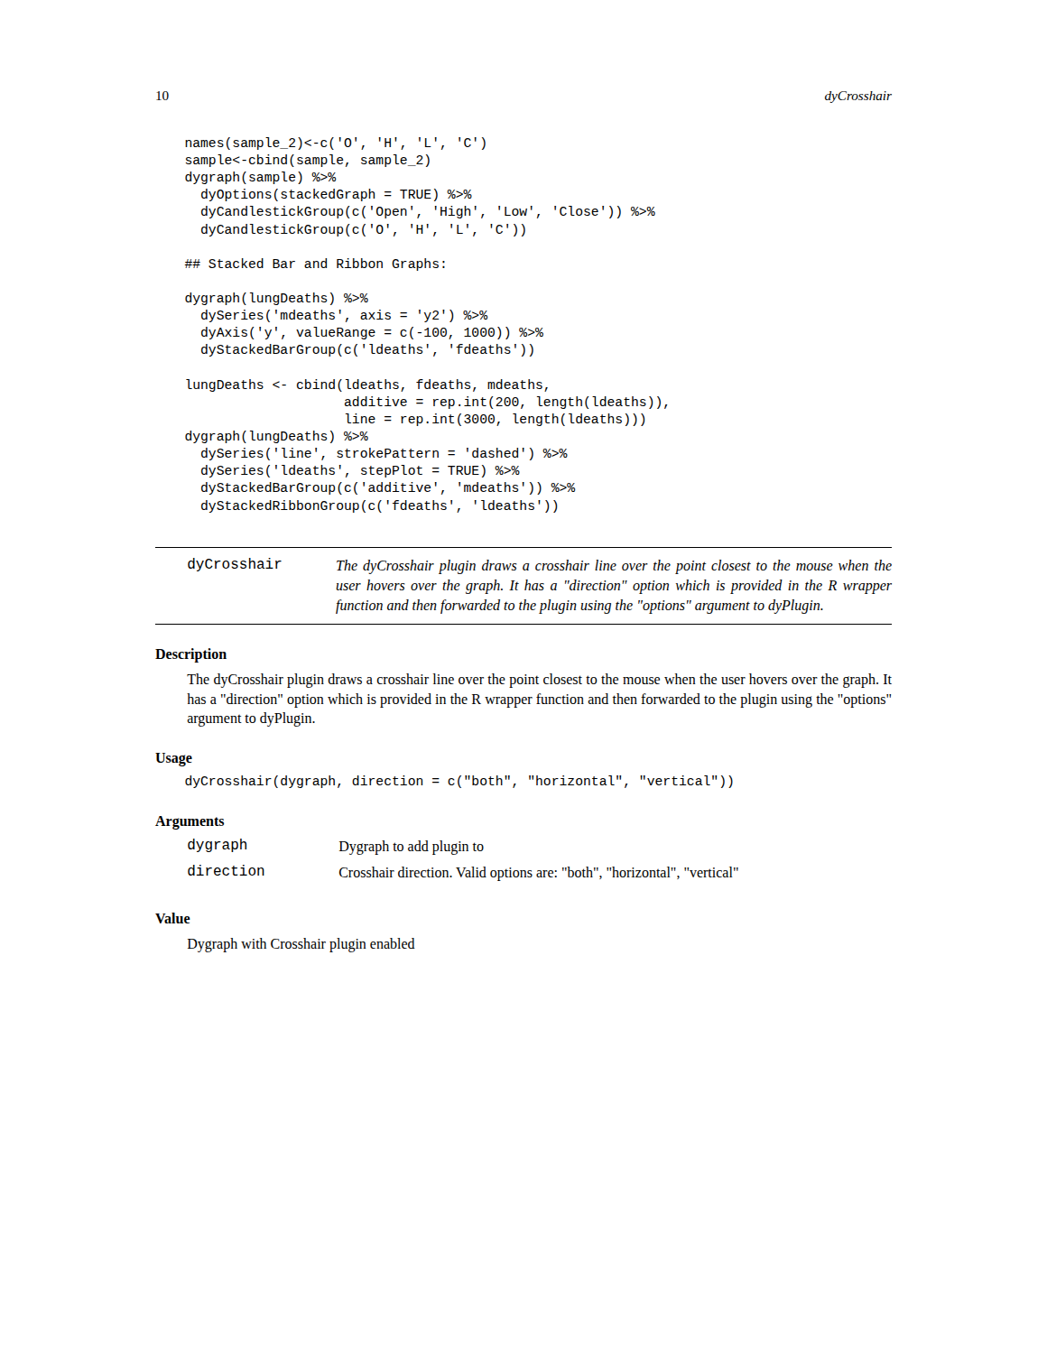10 dyCrosshair
names(sample_2)<-c('O', 'H', 'L', 'C')
sample<-cbind(sample, sample_2)
dygraph(sample) %>%
  dyOptions(stackedGraph = TRUE) %>%
  dyCandlestickGroup(c('Open', 'High', 'Low', 'Close')) %>%
  dyCandlestickGroup(c('O', 'H', 'L', 'C'))

## Stacked Bar and Ribbon Graphs:

dygraph(lungDeaths) %>%
  dySeries('mdeaths', axis = 'y2') %>%
  dyAxis('y', valueRange = c(-100, 1000)) %>%
  dyStackedBarGroup(c('ldeaths', 'fdeaths'))

lungDeaths <- cbind(ldeaths, fdeaths, mdeaths,
                    additive = rep.int(200, length(ldeaths)),
                    line = rep.int(3000, length(ldeaths)))
dygraph(lungDeaths) %>%
  dySeries('line', strokePattern = 'dashed') %>%
  dySeries('ldeaths', stepPlot = TRUE) %>%
  dyStackedBarGroup(c('additive', 'mdeaths')) %>%
  dyStackedRibbonGroup(c('fdeaths', 'ldeaths'))
dyCrosshair
The dyCrosshair plugin draws a crosshair line over the point closest to the mouse when the user hovers over the graph. It has a "direction" option which is provided in the R wrapper function and then forwarded to the plugin using the "options" argument to dyPlugin.
Description
The dyCrosshair plugin draws a crosshair line over the point closest to the mouse when the user hovers over the graph. It has a "direction" option which is provided in the R wrapper function and then forwarded to the plugin using the "options" argument to dyPlugin.
Usage
dyCrosshair(dygraph, direction = c("both", "horizontal", "vertical"))
Arguments
| dygraph | Dygraph to add plugin to |
| direction | Crosshair direction. Valid options are: "both", "horizontal", "vertical" |
Value
Dygraph with Crosshair plugin enabled